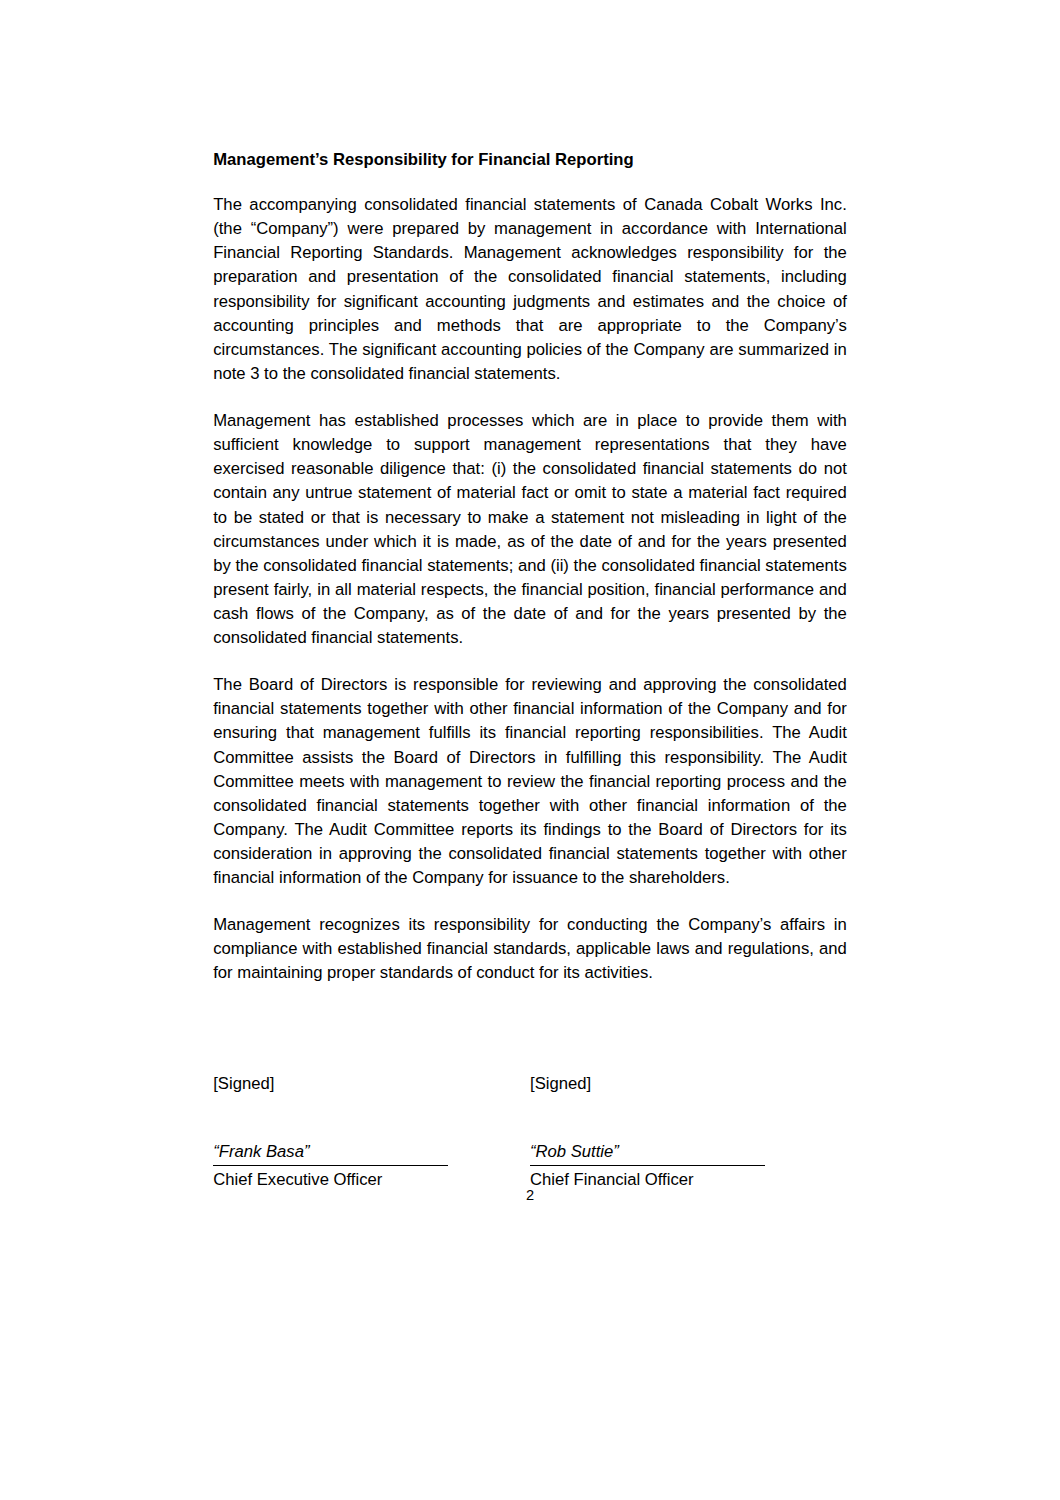Management’s Responsibility for Financial Reporting
The accompanying consolidated financial statements of Canada Cobalt Works Inc. (the “Company”) were prepared by management in accordance with International Financial Reporting Standards. Management acknowledges responsibility for the preparation and presentation of the consolidated financial statements, including responsibility for significant accounting judgments and estimates and the choice of accounting principles and methods that are appropriate to the Company’s circumstances. The significant accounting policies of the Company are summarized in note 3 to the consolidated financial statements.
Management has established processes which are in place to provide them with sufficient knowledge to support management representations that they have exercised reasonable diligence that: (i) the consolidated financial statements do not contain any untrue statement of material fact or omit to state a material fact required to be stated or that is necessary to make a statement not misleading in light of the circumstances under which it is made, as of the date of and for the years presented by the consolidated financial statements; and (ii) the consolidated financial statements present fairly, in all material respects, the financial position, financial performance and cash flows of the Company, as of the date of and for the years presented by the consolidated financial statements.
The Board of Directors is responsible for reviewing and approving the consolidated financial statements together with other financial information of the Company and for ensuring that management fulfills its financial reporting responsibilities. The Audit Committee assists the Board of Directors in fulfilling this responsibility. The Audit Committee meets with management to review the financial reporting process and the consolidated financial statements together with other financial information of the Company. The Audit Committee reports its findings to the Board of Directors for its consideration in approving the consolidated financial statements together with other financial information of the Company for issuance to the shareholders.
Management recognizes its responsibility for conducting the Company’s affairs in compliance with established financial standards, applicable laws and regulations, and for maintaining proper standards of conduct for its activities.
| [Signed] “Frank Basa” Chief Executive Officer | [Signed] “Rob Suttie” Chief Financial Officer |
2